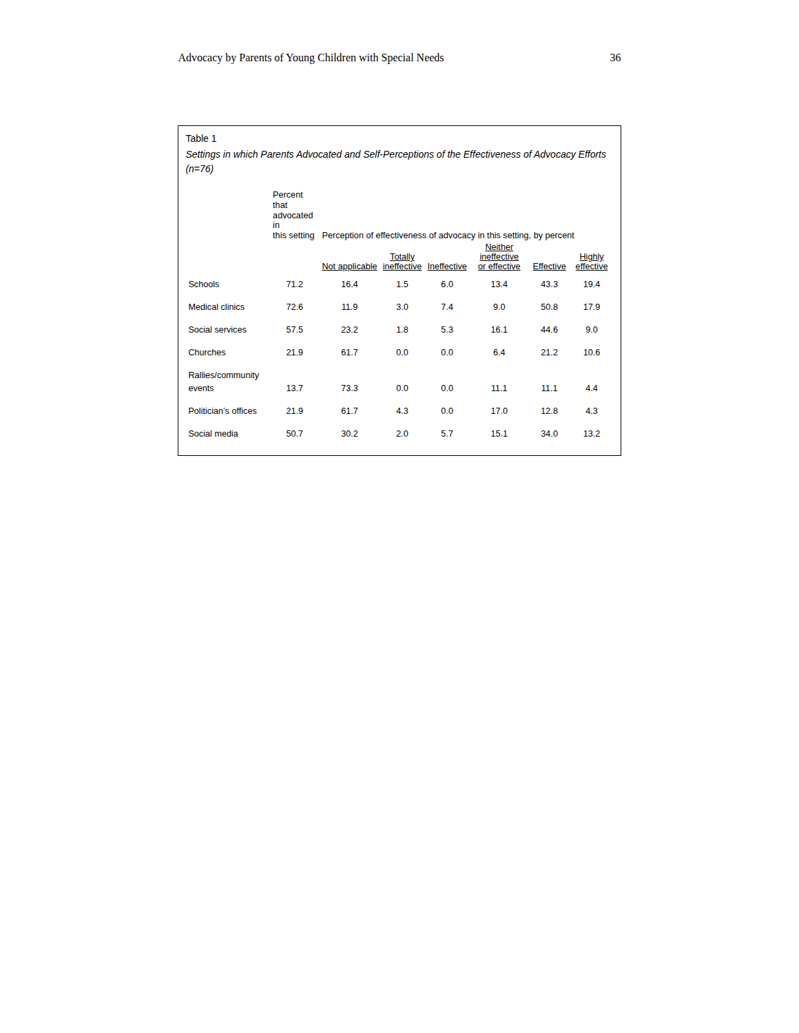Advocacy by Parents of Young Children with Special Needs 36
Table 1
Settings in which Parents Advocated and Self-Perceptions of the Effectiveness of Advocacy Efforts (n=76)
| | Percent that advocated in this setting | Perception of effectiveness of advocacy in this setting, by percent |
| --- | --- | --- |
| | | Not applicable | Totally ineffective | Ineffective | Neither ineffective or effective | Effective | Highly effective |
| Schools | 71.2 | 16.4 | 1.5 | 6.0 | 13.4 | 43.3 | 19.4 |
| Medical clinics | 72.6 | 11.9 | 3.0 | 7.4 | 9.0 | 50.8 | 17.9 |
| Social services | 57.5 | 23.2 | 1.8 | 5.3 | 16.1 | 44.6 | 9.0 |
| Churches | 21.9 | 61.7 | 0.0 | 0.0 | 6.4 | 21.2 | 10.6 |
| Rallies/community events | 13.7 | 73.3 | 0.0 | 0.0 | 11.1 | 11.1 | 4.4 |
| Politician’s offices | 21.9 | 61.7 | 4.3 | 0.0 | 17.0 | 12.8 | 4.3 |
| Social media | 50.7 | 30.2 | 2.0 | 5.7 | 15.1 | 34.0 | 13.2 |